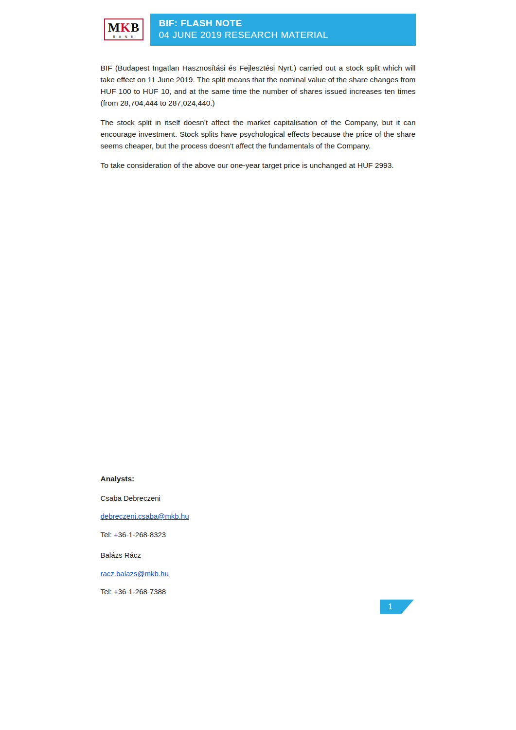MKB
B A N K
BIF: FLASH NOTE
04 JUNE 2019 RESEARCH MATERIAL
BIF (Budapest Ingatlan Hasznosítási és Fejlesztési Nyrt.) carried out a stock split which will take effect on 11 June 2019. The split means that the nominal value of the share changes from HUF 100 to HUF 10, and at the same time the number of shares issued increases ten times (from 28,704,444 to 287,024,440.)
The stock split in itself doesn't affect the market capitalisation of the Company, but it can encourage investment. Stock splits have psychological effects because the price of the share seems cheaper, but the process doesn't affect the fundamentals of the Company.
To take consideration of the above our one-year target price is unchanged at HUF 2993.
Analysts:
Csaba Debreczeni
debreczeni.csaba@mkb.hu
Tel: +36-1-268-8323
Balázs Rácz
racz.balazs@mkb.hu
Tel: +36-1-268-7388
1